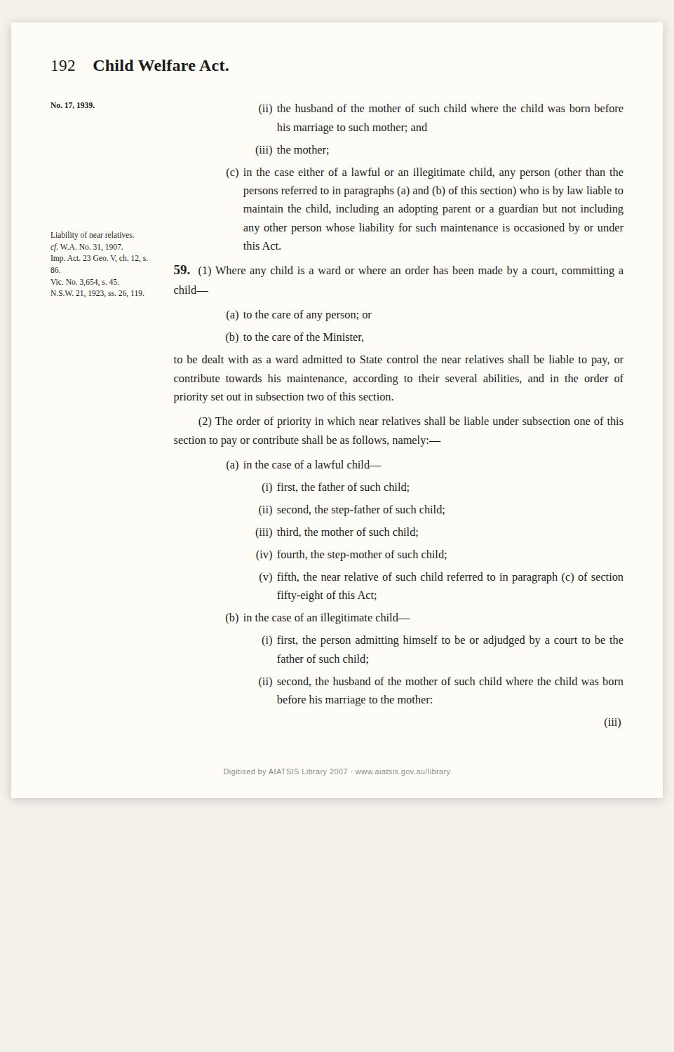192 Child Welfare Act.
No. 17, 1939.
Liability of near relatives. cf. W.A. No. 31, 1907. Imp. Act. 23 Geo. V, ch. 12, s. 86. Vic. No. 3,654, s. 45. N.S.W. 21, 1923, ss. 26, 119.
(ii) the husband of the mother of such child where the child was born before his marriage to such mother; and
(iii) the mother;
(c) in the case either of a lawful or an illegitimate child, any person (other than the persons referred to in paragraphs (a) and (b) of this section) who is by law liable to maintain the child, including an adopting parent or a guardian but not including any other person whose liability for such maintenance is occasioned by or under this Act.
59. (1) Where any child is a ward or where an order has been made by a court, committing a child—
(a) to the care of any person; or
(b) to the care of the Minister,
to be dealt with as a ward admitted to State control the near relatives shall be liable to pay, or contribute towards his maintenance, according to their several abilities, and in the order of priority set out in subsection two of this section.
(2) The order of priority in which near relatives shall be liable under subsection one of this section to pay or contribute shall be as follows, namely:—
(a) in the case of a lawful child—
(i) first, the father of such child;
(ii) second, the step-father of such child;
(iii) third, the mother of such child;
(iv) fourth, the step-mother of such child;
(v) fifth, the near relative of such child referred to in paragraph (c) of section fifty-eight of this Act;
(b) in the case of an illegitimate child—
(i) first, the person admitting himself to be or adjudged by a court to be the father of such child;
(ii) second, the husband of the mother of such child where the child was born before his marriage to the mother:
(iii)
Digitised by AIATSIS Library 2007 · www.aiatsis.gov.au/library